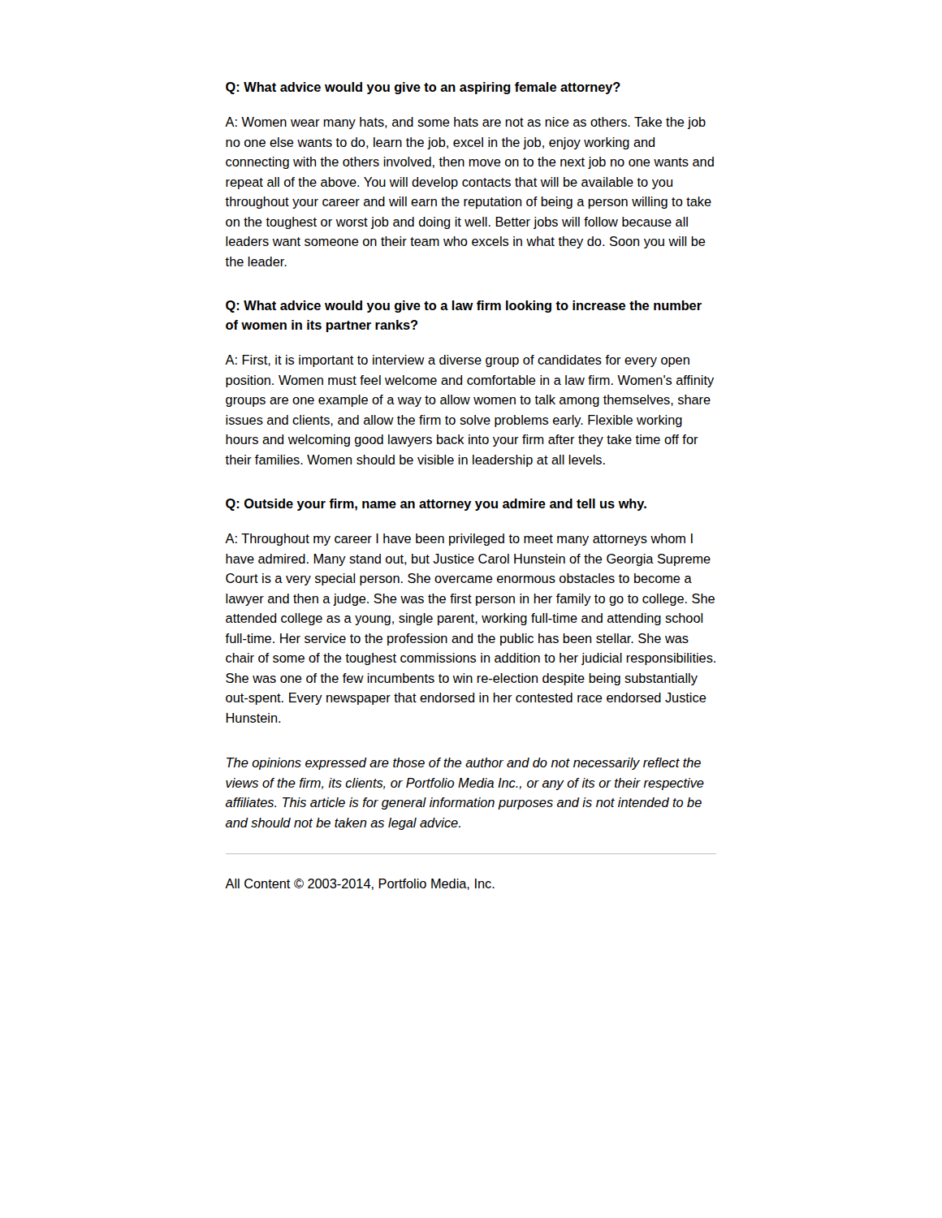Q: What advice would you give to an aspiring female attorney?
A: Women wear many hats, and some hats are not as nice as others. Take the job no one else wants to do, learn the job, excel in the job, enjoy working and connecting with the others involved, then move on to the next job no one wants and repeat all of the above. You will develop contacts that will be available to you throughout your career and will earn the reputation of being a person willing to take on the toughest or worst job and doing it well. Better jobs will follow because all leaders want someone on their team who excels in what they do. Soon you will be the leader.
Q: What advice would you give to a law firm looking to increase the number of women in its partner ranks?
A: First, it is important to interview a diverse group of candidates for every open position. Women must feel welcome and comfortable in a law firm. Women's affinity groups are one example of a way to allow women to talk among themselves, share issues and clients, and allow the firm to solve problems early. Flexible working hours and welcoming good lawyers back into your firm after they take time off for their families. Women should be visible in leadership at all levels.
Q: Outside your firm, name an attorney you admire and tell us why.
A: Throughout my career I have been privileged to meet many attorneys whom I have admired. Many stand out, but Justice Carol Hunstein of the Georgia Supreme Court is a very special person. She overcame enormous obstacles to become a lawyer and then a judge. She was the first person in her family to go to college. She attended college as a young, single parent, working full-time and attending school full-time. Her service to the profession and the public has been stellar. She was chair of some of the toughest commissions in addition to her judicial responsibilities. She was one of the few incumbents to win re-election despite being substantially out-spent. Every newspaper that endorsed in her contested race endorsed Justice Hunstein.
The opinions expressed are those of the author and do not necessarily reflect the views of the firm, its clients, or Portfolio Media Inc., or any of its or their respective affiliates. This article is for general information purposes and is not intended to be and should not be taken as legal advice.
All Content © 2003-2014, Portfolio Media, Inc.